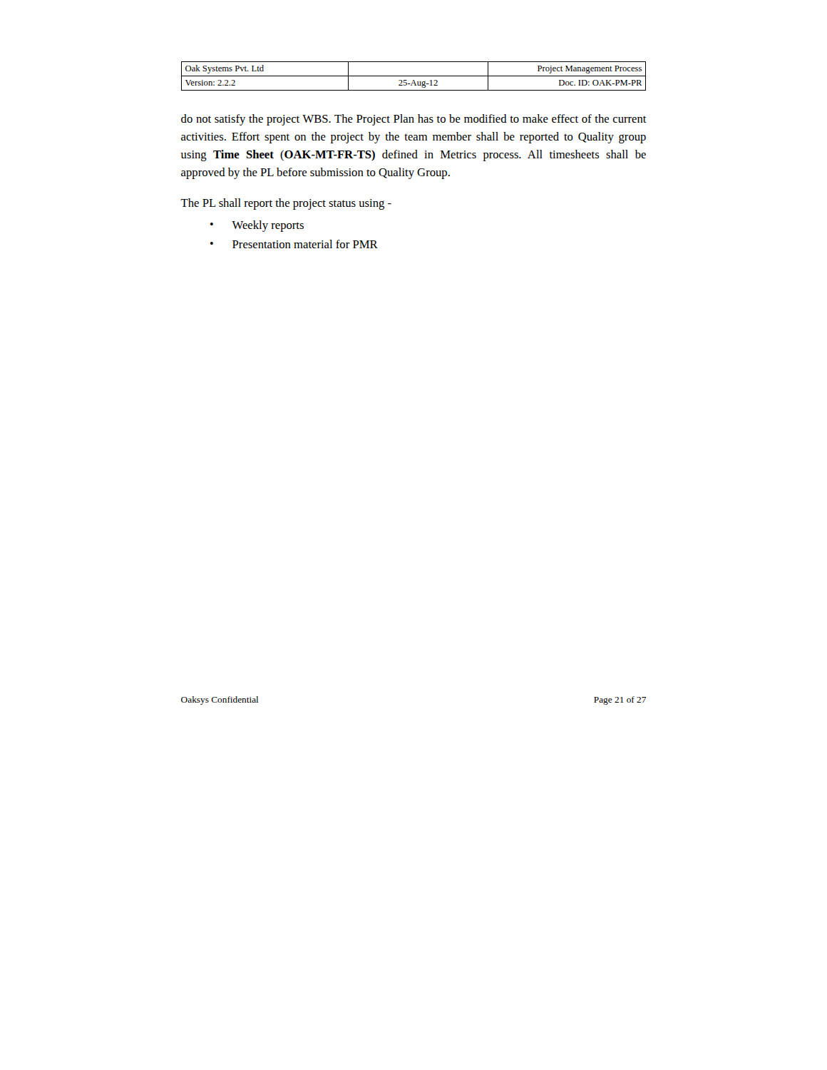| Oak Systems Pvt. Ltd | | Project Management Process |
| Version: 2.2.2 | 25-Aug-12 | Doc. ID: OAK-PM-PR |
do not satisfy the project WBS. The Project Plan has to be modified to make effect of the current activities. Effort spent on the project by the team member shall be reported to Quality group using Time Sheet (OAK-MT-FR-TS) defined in Metrics process. All timesheets shall be approved by the PL before submission to Quality Group.
The PL shall report the project status using -
Weekly reports
Presentation material for PMR
Oaksys Confidential Page 21 of 27